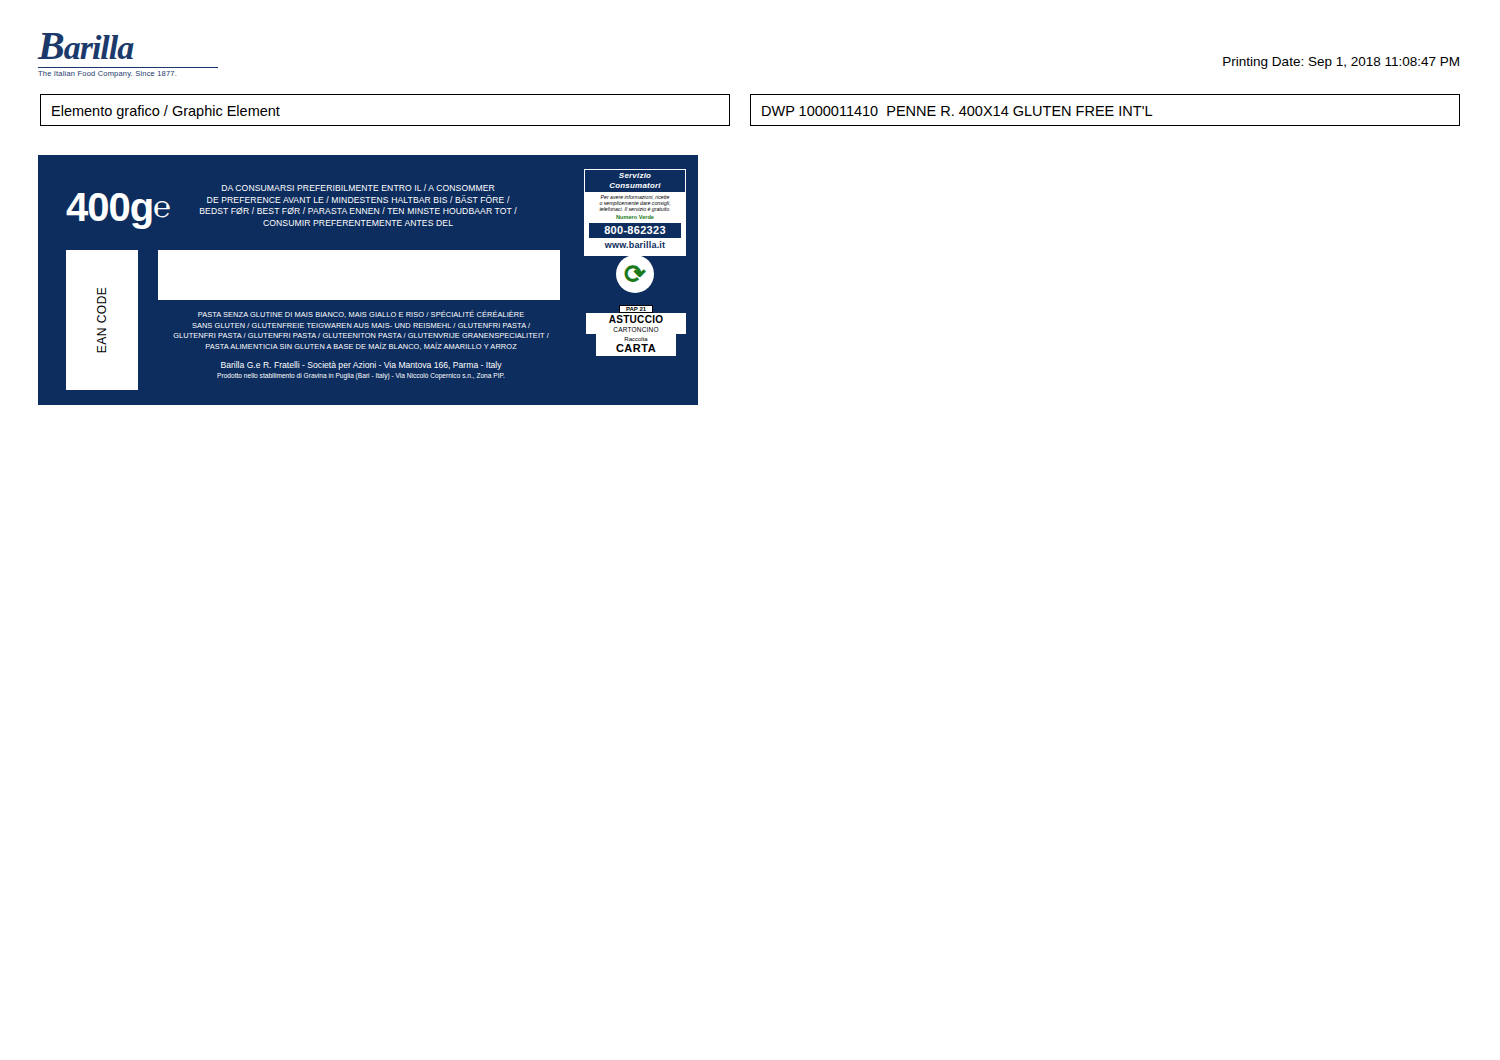Barilla
The Italian Food Company. Since 1877.
Printing Date: Sep 1, 2018 11:08:47 PM
Elemento grafico / Graphic Element
DWP 1000011410 PENNE R. 400X14 GLUTEN FREE INT'L
400g℮
EAN CODE
DA CONSUMARSI PREFERIBILMENTE ENTRO IL / A CONSOMMER
DE PREFERENCE AVANT LE / MINDESTENS HALTBAR BIS / BÄST FÖRE /
BEDST FØR / BEST FØR / PARASTA ENNEN / TEN MINSTE HOUDBAAR TOT /
CONSUMIR PREFERENTEMENTE ANTES DEL
PASTA SENZA GLUTINE DI MAIS BIANCO, MAIS GIALLO E RISO / SPÉCIALITÉ CÉRÉALIÈRE
SANS GLUTEN / GLUTENFREIE TEIGWAREN AUS MAIS- UND REISMEHL / GLUTENFRI PASTA /
GLUTENFRI PASTA / GLUTENFRI PASTA / GLUTEENITON PASTA / GLUTENVRIJE GRANENSPECIALITEIT /
PASTA ALIMENTICIA SIN GLUTEN A BASE DE MAÍZ BLANCO, MAÍZ AMARILLO Y ARROZ
Barilla G.e R. Fratelli - Società per Azioni - Via Mantova 166, Parma - Italy Prodotto nello stabilimento di Gravina in Puglia (Bari - Italy) - Via Niccolò Copernico s.n., Zona PIP.
Servizio Consumatori
Per avere informazioni, ricette
o semplicemente dare consigli,
telefonaci. Il servizio è gratuito.
Numero Verde
800-862323
www.barilla.it
⟳
PAP 21
ASTUCCIO
CARTONCINO
Raccolta
CARTA